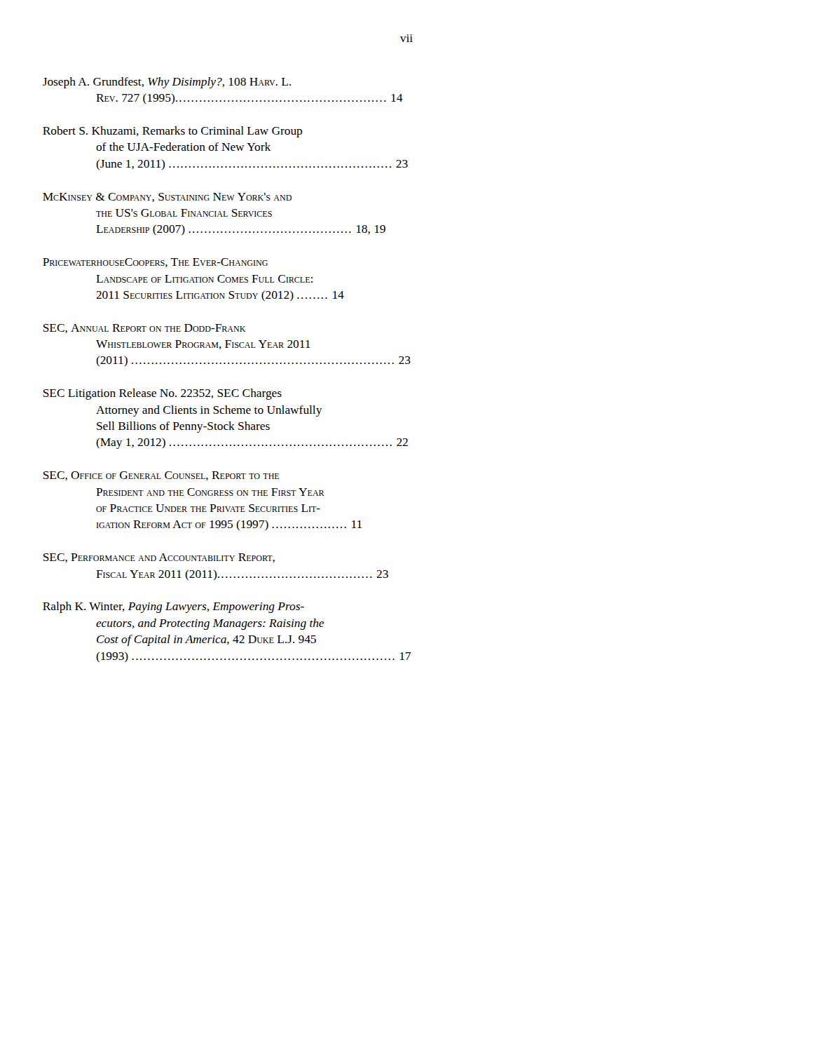vii
Joseph A. Grundfest, Why Disimply?, 108 Harv. L. Rev. 727 (1995)..................................................... 14
Robert S. Khuzami, Remarks to Criminal Law Group of the UJA-Federation of New York (June 1, 2011) ........................................................ 23
McKinsey & Company, Sustaining New York's and the US's Global Financial Services Leadership (2007) ......................................... 18, 19
PricewaterhouseCoopers, The Ever-Changing Landscape of Litigation Comes Full Circle: 2011 Securities Litigation Study (2012) ........ 14
SEC, Annual Report on the Dodd-Frank Whistleblower Program, Fiscal Year 2011 (2011) .................................................................. 23
SEC Litigation Release No. 22352, SEC Charges Attorney and Clients in Scheme to Unlawfully Sell Billions of Penny-Stock Shares (May 1, 2012) ........................................................ 22
SEC, Office of General Counsel, Report to the President and the Congress on the First Year of Practice Under the Private Securities Lit- igation Reform Act of 1995 (1997) ................... 11
SEC, Performance and Accountability Report, Fiscal Year 2011 (2011)....................................... 23
Ralph K. Winter, Paying Lawyers, Empowering Pros- ecutors, and Protecting Managers: Raising the Cost of Capital in America, 42 Duke L.J. 945 (1993) .................................................................. 17